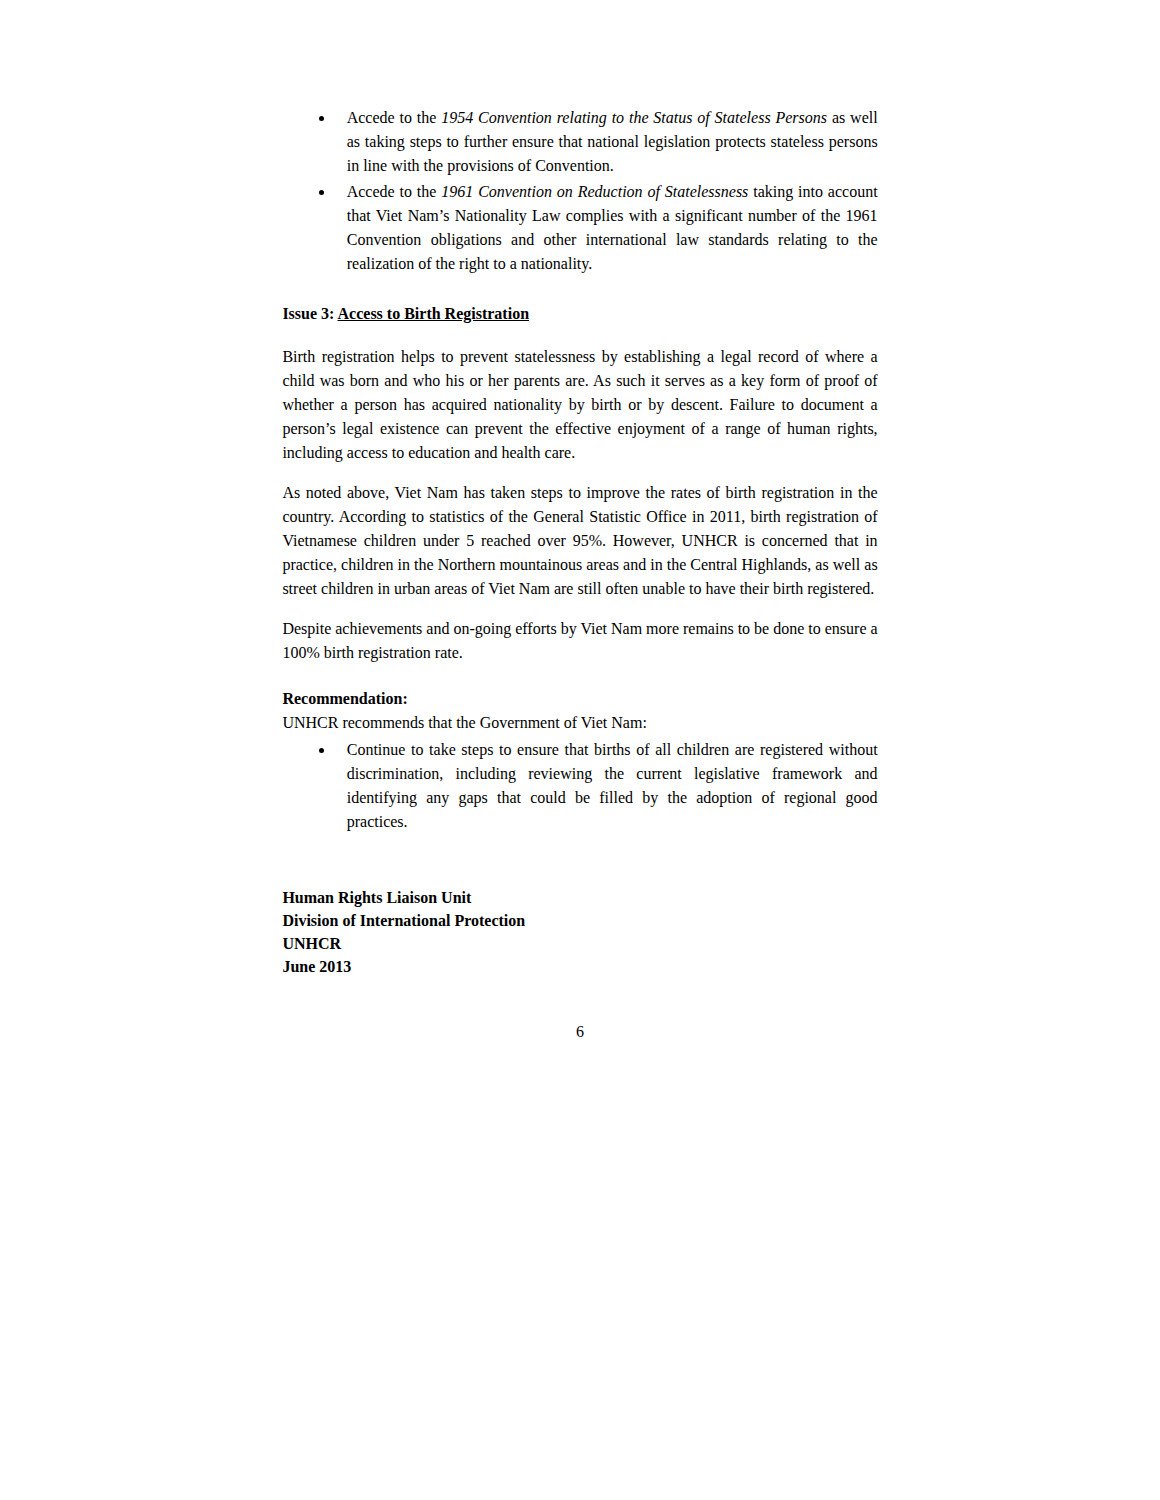Accede to the 1954 Convention relating to the Status of Stateless Persons as well as taking steps to further ensure that national legislation protects stateless persons in line with the provisions of Convention.
Accede to the 1961 Convention on Reduction of Statelessness taking into account that Viet Nam’s Nationality Law complies with a significant number of the 1961 Convention obligations and other international law standards relating to the realization of the right to a nationality.
Issue 3: Access to Birth Registration
Birth registration helps to prevent statelessness by establishing a legal record of where a child was born and who his or her parents are. As such it serves as a key form of proof of whether a person has acquired nationality by birth or by descent. Failure to document a person’s legal existence can prevent the effective enjoyment of a range of human rights, including access to education and health care.
As noted above, Viet Nam has taken steps to improve the rates of birth registration in the country. According to statistics of the General Statistic Office in 2011, birth registration of Vietnamese children under 5 reached over 95%. However, UNHCR is concerned that in practice, children in the Northern mountainous areas and in the Central Highlands, as well as street children in urban areas of Viet Nam are still often unable to have their birth registered.
Despite achievements and on-going efforts by Viet Nam more remains to be done to ensure a 100% birth registration rate.
Recommendation:
UNHCR recommends that the Government of Viet Nam:
Continue to take steps to ensure that births of all children are registered without discrimination, including reviewing the current legislative framework and identifying any gaps that could be filled by the adoption of regional good practices.
Human Rights Liaison Unit
Division of International Protection
UNHCR
June 2013
6